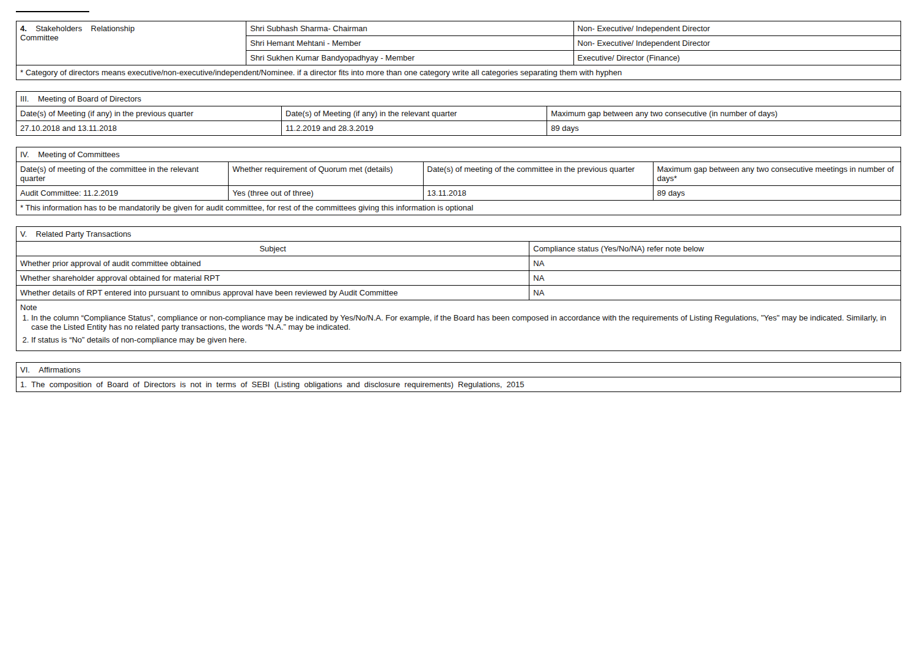| 4. Stakeholders Relationship Committee | Shri Subhash Sharma- Chairman | Non- Executive/ Independent Director |
| Shri Hemant Mehtani - Member | Non- Executive/ Independent Director |
| Shri Sukhen Kumar Bandyopadhyay - Member | Executive/ Director (Finance) |
| * Category of directors means executive/non-executive/independent/Nominee. if a director fits into more than one category write all categories separating them with hyphen |
| III. Meeting of Board of Directors |
| Date(s) of Meeting (if any) in the previous quarter | Date(s) of Meeting (if any) in the relevant quarter | Maximum gap between any two consecutive (in number of days) |
| 27.10.2018 and 13.11.2018 | 11.2.2019 and 28.3.2019 | 89 days |
| IV. Meeting of Committees |
| Date(s) of meeting of the committee in the relevant quarter | Whether requirement of Quorum met (details) | Date(s) of meeting of the committee in the previous quarter | Maximum gap between any two consecutive meetings in number of days* |
| Audit Committee: 11.2.2019 | Yes (three out of three) | 13.11.2018 | 89 days |
| * This information has to be mandatorily be given for audit committee, for rest of the committees giving this information is optional |
| V. Related Party Transactions |
| Subject | Compliance status (Yes/No/NA) refer note below |
| Whether prior approval of audit committee obtained | NA |
| Whether shareholder approval obtained for material RPT | NA |
| Whether details of RPT entered into pursuant to omnibus approval have been reviewed by Audit Committee | NA |
| Note In the column “Compliance Status”, compliance or non-compliance may be indicated by Yes/No/N.A. For example, if the Board has been composed in accordance with the requirements of Listing Regulations, "Yes" may be indicated. Similarly, in case the Listed Entity has no related party transactions, the words “N.A.” may be indicated. If status is “No” details of non-compliance may be given here. |
| VI. Affirmations |
| 1. The composition of Board of Directors is not in terms of SEBI (Listing obligations and disclosure requirements) Regulations, 2015 |